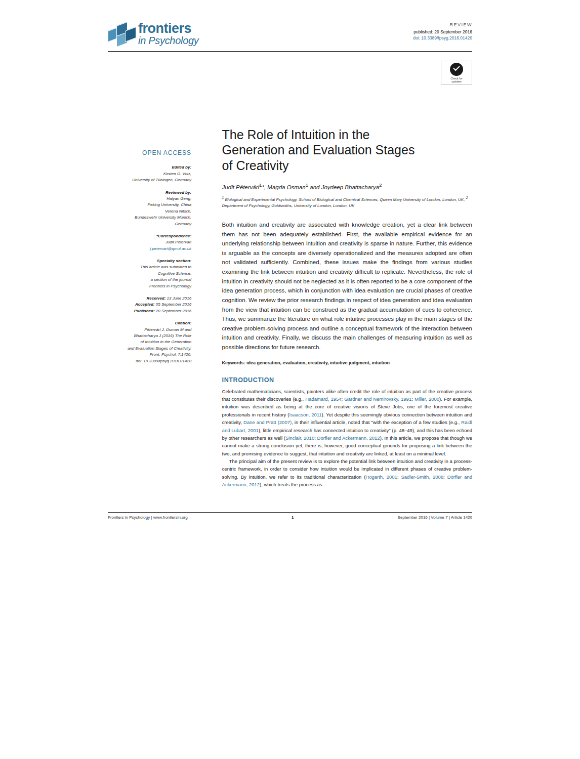frontiers
in Psychology
REVIEW
published: 20 September 2016
doi: 10.3389/fpsyg.2016.01420
Check for
updates
The Role of Intuition in the
Generation and Evaluation Stages
of Creativity
Judit Pétervári1*, Magda Osman1 and Joydeep Bhattacharya2
1 Biological and Experimental Psychology, School of Biological and Chemical Sciences, Queen Mary University of London, London, UK, 2 Department of Psychology, Goldsmiths, University of London, London, UK
Both intuition and creativity are associated with knowledge creation, yet a clear link between them has not been adequately established. First, the available empirical evidence for an underlying relationship between intuition and creativity is sparse in nature. Further, this evidence is arguable as the concepts are diversely operationalized and the measures adopted are often not validated sufficiently. Combined, these issues make the findings from various studies examining the link between intuition and creativity difficult to replicate. Nevertheless, the role of intuition in creativity should not be neglected as it is often reported to be a core component of the idea generation process, which in conjunction with idea evaluation are crucial phases of creative cognition. We review the prior research findings in respect of idea generation and idea evaluation from the view that intuition can be construed as the gradual accumulation of cues to coherence. Thus, we summarize the literature on what role intuitive processes play in the main stages of the creative problem-solving process and outline a conceptual framework of the interaction between intuition and creativity. Finally, we discuss the main challenges of measuring intuition as well as possible directions for future research.
Keywords: idea generation, evaluation, creativity, intuitive judgment, intuition
INTRODUCTION
Celebrated mathematicians, scientists, painters alike often credit the role of intuition as part of the creative process that constitutes their discoveries (e.g., Hadamard, 1954; Gardner and Nemirovsky, 1991; Miller, 2000). For example, intuition was described as being at the core of creative visions of Steve Jobs, one of the foremost creative professionals in recent history (Isaacson, 2011). Yet despite this seemingly obvious connection between intuition and creativity, Dane and Pratt (2007), in their influential article, noted that "with the exception of a few studies (e.g., Raidl and Lubart, 2001), little empirical research has connected intuition to creativity" (p. 48–49), and this has been echoed by other researchers as well (Sinclair, 2010; Dörfler and Ackermann, 2012). In this article, we propose that though we cannot make a strong conclusion yet, there is, however, good conceptual grounds for proposing a link between the two, and promising evidence to suggest, that intuition and creativity are linked, at least on a minimal level.
The principal aim of the present review is to explore the potential link between intuition and creativity in a process-centric framework, in order to consider how intuition would be implicated in different phases of creative problem-solving. By intuition, we refer to its traditional characterization (Hogarth, 2001; Sadler-Smith, 2008; Dörfler and Ackermann, 2012), which treats the process as
OPEN ACCESS
Edited by:
Kirsten G. Volz,
University of Tübingen, Germany
Reviewed by:
Haiyan Geng,
Peking University, China
Verena Nitsch,
Bundeswehr University Munich,
Germany
*Correspondence:
Judit Pétervári
j.petervari@qmul.ac.uk
Specialty section:
This article was submitted to
Cognitive Science,
a section of the journal
Frontiers in Psychology
Received: 13 June 2016
Accepted: 05 September 2016
Published: 20 September 2016
Citation:
Pétervári J, Osman M and
Bhattacharya J (2016) The Role
of Intuition in the Generation
and Evaluation Stages of Creativity.
Front. Psychol. 7:1420.
doi: 10.3389/fpsyg.2016.01420
Frontiers in Psychology | www.frontiersin.org
1
September 2016 | Volume 7 | Article 1420